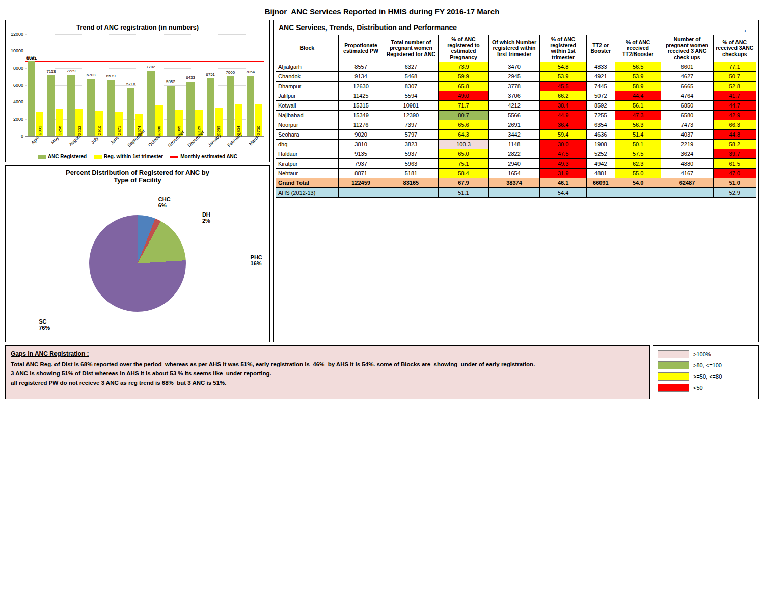Bijnor ANC Services Reported in HMIS during FY 2016-17 March
Trend of ANC registration (in numbers)
12000 10000 8000 6000 4000 2000 0
8891
8891
2891
7153
3256
7229
3203
6703
2910
6579
2871
5718
2574
7702
3688
5952
3065
6433
3129
6751
3283
7000
3804
7054
3700
April May August July June September October November December January February March
ANC Registered Reg. within 1st trimester Monthly estimated ANC
Percent Distribution of Registered for ANC by
Type of Facility
CHC6%
DH2%
PHC16%
SC76%
←
ANC Services, Trends, Distribution and Performance
| Block | Propotionate estimated PW | Total number of pregnant women Registered for ANC | % of ANC registered to estimated Pregnancy | Of which Number registered within first trimester | % of ANC registered within 1st trimester | TT2 or Booster | % of ANC received TT2/Booster | Number of pregnant women received 3 ANC check ups | % of ANC received 3ANC checkups |
| --- | --- | --- | --- | --- | --- | --- | --- | --- | --- |
| Afjialgarh | 8557 | 6327 | 73.9 | 3470 | 54.8 | 4833 | 56.5 | 6601 | 77.1 |
| Chandok | 9134 | 5468 | 59.9 | 2945 | 53.9 | 4921 | 53.9 | 4627 | 50.7 |
| Dhampur | 12630 | 8307 | 65.8 | 3778 | 45.5 | 7445 | 58.9 | 6665 | 52.8 |
| Jalilpur | 11425 | 5594 | 49.0 | 3706 | 66.2 | 5072 | 44.4 | 4764 | 41.7 |
| Kotwali | 15315 | 10981 | 71.7 | 4212 | 38.4 | 8592 | 56.1 | 6850 | 44.7 |
| Najibabad | 15349 | 12390 | 80.7 | 5566 | 44.9 | 7255 | 47.3 | 6580 | 42.9 |
| Noorpur | 11276 | 7397 | 65.6 | 2691 | 36.4 | 6354 | 56.3 | 7473 | 66.3 |
| Seohara | 9020 | 5797 | 64.3 | 3442 | 59.4 | 4636 | 51.4 | 4037 | 44.8 |
| dhq | 3810 | 3823 | 100.3 | 1148 | 30.0 | 1908 | 50.1 | 2219 | 58.2 |
| Haldaur | 9135 | 5937 | 65.0 | 2822 | 47.5 | 5252 | 57.5 | 3624 | 39.7 |
| Kiratpur | 7937 | 5963 | 75.1 | 2940 | 49.3 | 4942 | 62.3 | 4880 | 61.5 |
| Nehtaur | 8871 | 5181 | 58.4 | 1654 | 31.9 | 4881 | 55.0 | 4167 | 47.0 |
| Grand Total | 122459 | 83165 | 67.9 | 38374 | 46.1 | 66091 | 54.0 | 62487 | 51.0 |
| AHS (2012-13) | | | 51.1 | | 54.4 | | | | 52.9 |
Gaps in ANC Registration :
Total ANC Reg. of Dist is 68% reported over the period whereas as per AHS it was 51%, early registration is 46% by AHS it is 54%. some of Blocks are showing under of early registration.
3 ANC is showing 51% of Dist whereas in AHS it is about 53 % its seems like under reporting.
all registered PW do not recieve 3 ANC as reg trend is 68% but 3 ANC is 51%.
>100%
>80, <=100
>=50, <=80
<50